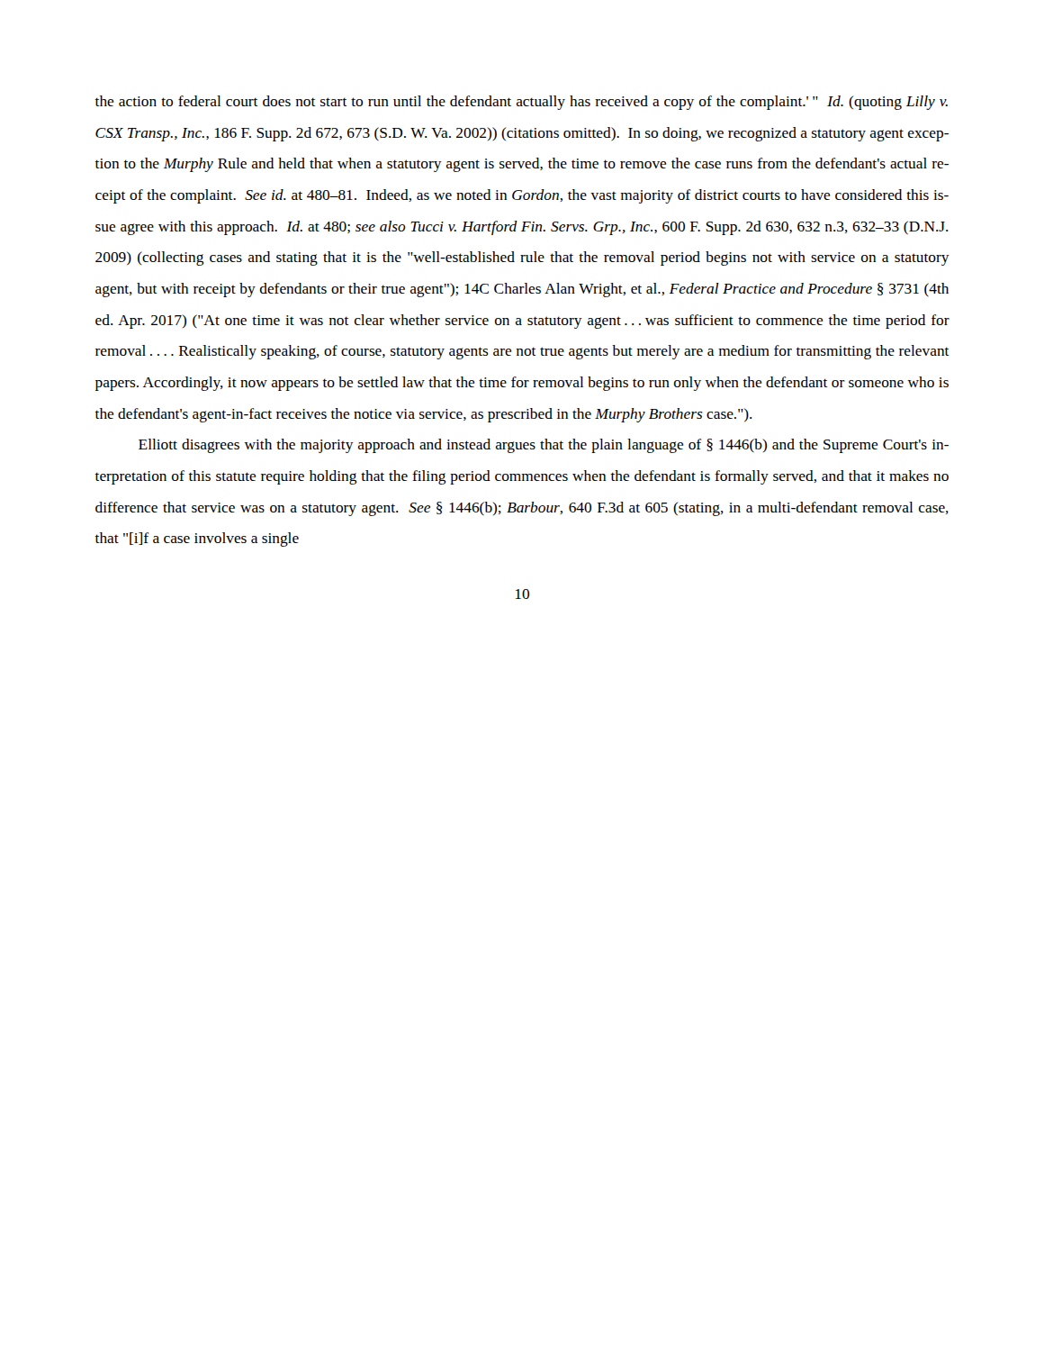the action to federal court does not start to run until the defendant actually has received a copy of the complaint.' " Id. (quoting Lilly v. CSX Transp., Inc., 186 F. Supp. 2d 672, 673 (S.D. W. Va. 2002)) (citations omitted). In so doing, we recognized a statutory agent exception to the Murphy Rule and held that when a statutory agent is served, the time to remove the case runs from the defendant's actual receipt of the complaint. See id. at 480–81. Indeed, as we noted in Gordon, the vast majority of district courts to have considered this issue agree with this approach. Id. at 480; see also Tucci v. Hartford Fin. Servs. Grp., Inc., 600 F. Supp. 2d 630, 632 n.3, 632–33 (D.N.J. 2009) (collecting cases and stating that it is the "well-established rule that the removal period begins not with service on a statutory agent, but with receipt by defendants or their true agent"); 14C Charles Alan Wright, et al., Federal Practice and Procedure § 3731 (4th ed. Apr. 2017) ("At one time it was not clear whether service on a statutory agent . . . was sufficient to commence the time period for removal . . . . Realistically speaking, of course, statutory agents are not true agents but merely are a medium for transmitting the relevant papers. Accordingly, it now appears to be settled law that the time for removal begins to run only when the defendant or someone who is the defendant's agent-in-fact receives the notice via service, as prescribed in the Murphy Brothers case.").
Elliott disagrees with the majority approach and instead argues that the plain language of § 1446(b) and the Supreme Court's interpretation of this statute require holding that the filing period commences when the defendant is formally served, and that it makes no difference that service was on a statutory agent. See § 1446(b); Barbour, 640 F.3d at 605 (stating, in a multi-defendant removal case, that "[i]f a case involves a single
10